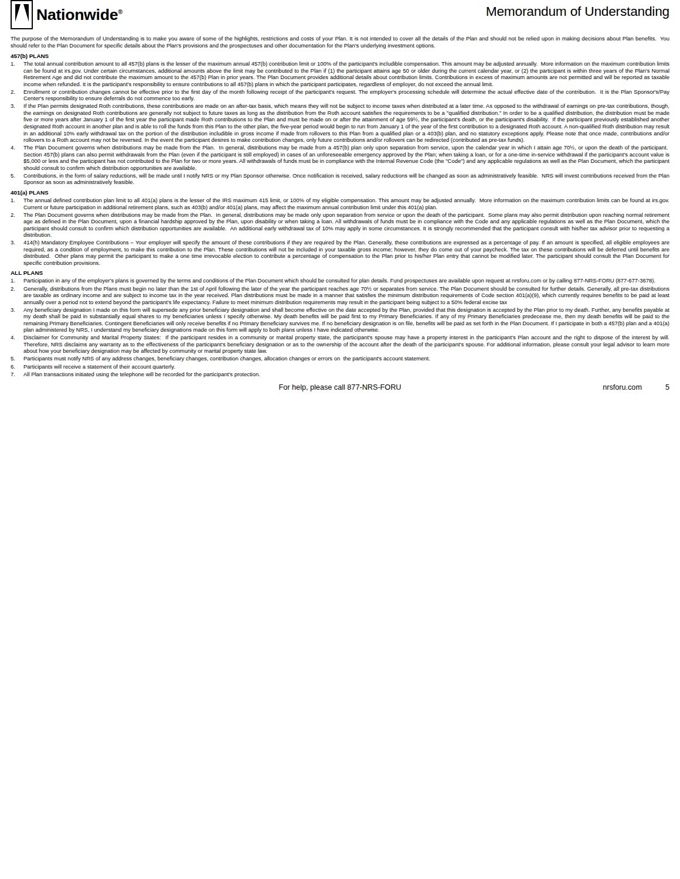Nationwide®
Memorandum of Understanding
The purpose of the Memorandum of Understanding is to make you aware of some of the highlights, restrictions and costs of your Plan. It is not intended to cover all the details of the Plan and should not be relied upon in making decisions about Plan benefits. You should refer to the Plan Document for specific details about the Plan's provisions and the prospectuses and other documentation for the Plan's underlying investment options.
457(b) PLANS
The total annual contribution amount to all 457(b) plans is the lesser of the maximum annual 457(b) contribution limit or 100% of the participant's includible compensation. This amount may be adjusted annually. More information on the maximum contribution limits can be found at irs.gov. Under certain circumstances, additional amounts above the limit may be contributed to the Plan if (1) the participant attains age 50 or older during the current calendar year, or (2) the participant is within three years of the Plan's Normal Retirement Age and did not contribute the maximum amount to the 457(b) Plan in prior years. The Plan Document provides additional details about contribution limits. Contributions in excess of maximum amounts are not permitted and will be reported as taxable income when refunded. It is the participant's responsibility to ensure contributions to all 457(b) plans in which the participant participates, regardless of employer, do not exceed the annual limit.
Enrollment or contribution changes cannot be effective prior to the first day of the month following receipt of the participant's request. The employer's processing schedule will determine the actual effective date of the contribution. It is the Plan Sponsor's/Pay Center's responsibility to ensure deferrals do not commence too early.
If the Plan permits designated Roth contributions, these contributions are made on an after-tax basis, which means they will not be subject to income taxes when distributed at a later time. As opposed to the withdrawal of earnings on pre-tax contributions, though, the earnings on designated Roth contributions are generally not subject to future taxes as long as the distribution from the Roth account satisfies the requirements to be a "qualified distribution." In order to be a qualified distribution, the distribution must be made five or more years after January 1 of the first year the participant made Roth contributions to the Plan and must be made on or after the attainment of age 59½, the participant's death, or the participant's disability. If the participant previously established another designated Roth account in another plan and is able to roll the funds from this Plan to the other plan, the five-year period would begin to run from January 1 of the year of the first contribution to a designated Roth account. A non-qualified Roth distribution may result in an additional 10% early withdrawal tax on the portion of the distribution includible in gross income if made from rollovers to this Plan from a qualified plan or a 403(b) plan, and no statutory exceptions apply. Please note that once made, contributions and/or rollovers to a Roth account may not be reversed. In the event the participant desires to make contribution changes, only future contributions and/or rollovers can be redirected (contributed as pre-tax funds).
The Plan Document governs when distributions may be made from the Plan. In general, distributions may be made from a 457(b) plan only upon separation from service, upon the calendar year in which I attain age 70½, or upon the death of the participant. Section 457(b) plans can also permit withdrawals from the Plan (even if the participant is still employed) in cases of an unforeseeable emergency approved by the Plan; when taking a loan, or for a one-time in-service withdrawal if the participant's account value is $5,000 or less and the participant has not contributed to the Plan for two or more years. All withdrawals of funds must be in compliance with the Internal Revenue Code (the "Code") and any applicable regulations as well as the Plan Document, which the participant should consult to confirm which distribution opportunities are available.
Contributions, in the form of salary reductions, will be made until I notify NRS or my Plan Sponsor otherwise. Once notification is received, salary reductions will be changed as soon as administratively feasible. NRS will invest contributions received from the Plan Sponsor as soon as administratively feasible.
401(a) PLANS
The annual defined contribution plan limit to all 401(a) plans is the lesser of the IRS maximum 415 limit, or 100% of my eligible compensation. This amount may be adjusted annually. More information on the maximum contribution limits can be found at irs.gov. Current or future participation in additional retirement plans, such as 403(b) and/or 401(a) plans, may affect the maximum annual contribution limit under this 401(a) plan.
The Plan Document governs when distributions may be made from the Plan. In general, distributions may be made only upon separation from service or upon the death of the participant. Some plans may also permit distribution upon reaching normal retirement age as defined in the Plan Document, upon a financial hardship approved by the Plan, upon disability or when taking a loan. All withdrawals of funds must be in compliance with the Code and any applicable regulations as well as the Plan Document, which the participant should consult to confirm which distribution opportunities are available. An additional early withdrawal tax of 10% may apply in some circumstances. It is strongly recommended that the participant consult with his/her tax advisor prior to requesting a distribution.
414(h) Mandatory Employee Contributions – Your employer will specify the amount of these contributions if they are required by the Plan. Generally, these contributions are expressed as a percentage of pay. If an amount is specified, all eligible employees are required, as a condition of employment, to make this contribution to the Plan. These contributions will not be included in your taxable gross income; however, they do come out of your paycheck. The tax on these contributions will be deferred until benefits are distributed. Other plans may permit the participant to make a one time irrevocable election to contribute a percentage of compensation to the Plan prior to his/her Plan entry that cannot be modified later. The participant should consult the Plan Document for specific contribution provisions.
ALL PLANS
Participation in any of the employer's plans is governed by the terms and conditions of the Plan Document which should be consulted for plan details. Fund prospectuses are available upon request at nrsforu.com or by calling 877-NRS-FORU (877-677-3678).
Generally, distributions from the Plans must begin no later than the 1st of April following the later of the year the participant reaches age 70½ or separates from service. The Plan Document should be consulted for further details. Generally, all pre-tax distributions are taxable as ordinary income and are subject to income tax in the year received. Plan distributions must be made in a manner that satisfies the minimum distribution requirements of Code section 401(a)(9), which currently requires benefits to be paid at least annually over a period not to extend beyond the participant's life expectancy. Failure to meet minimum distribution requirements may result in the participant being subject to a 50% federal excise tax
Any beneficiary designation I made on this form will supersede any prior beneficiary designation and shall become effective on the date accepted by the Plan, provided that this designation is accepted by the Plan prior to my death. Further, any benefits payable at my death shall be paid in substantially equal shares to my beneficiaries unless I specify otherwise. My death benefits will be paid first to my Primary Beneficiaries. If any of my Primary Beneficiaries predecease me, then my death benefits will be paid to the remaining Primary Beneficiaries. Contingent Beneficiaries will only receive benefits if no Primary Beneficiary survives me. If no beneficiary designation is on file, benefits will be paid as set forth in the Plan Document. If I participate in both a 457(b) plan and a 401(a) plan administered by NRS, I understand my beneficiary designations made on this form will apply to both plans unless I have indicated otherwise.
Disclaimer for Community and Marital Property States: If the participant resides in a community or marital property state, the participant's spouse may have a property interest in the participant's Plan account and the right to dispose of the interest by will. Therefore, NRS disclaims any warranty as to the effectiveness of the participant's beneficiary designation or as to the ownership of the account after the death of the participant's spouse. For additional information, please consult your legal advisor to learn more about how your beneficiary designation may be affected by community or marital property state law.
Participants must notify NRS of any address changes, beneficiary changes, contribution changes, allocation changes or errors on the participant's account statement.
Participants will receive a statement of their account quarterly.
All Plan transactions initiated using the telephone will be recorded for the participant's protection.
For help, please call 877-NRS-FORU
nrsforu.com 5